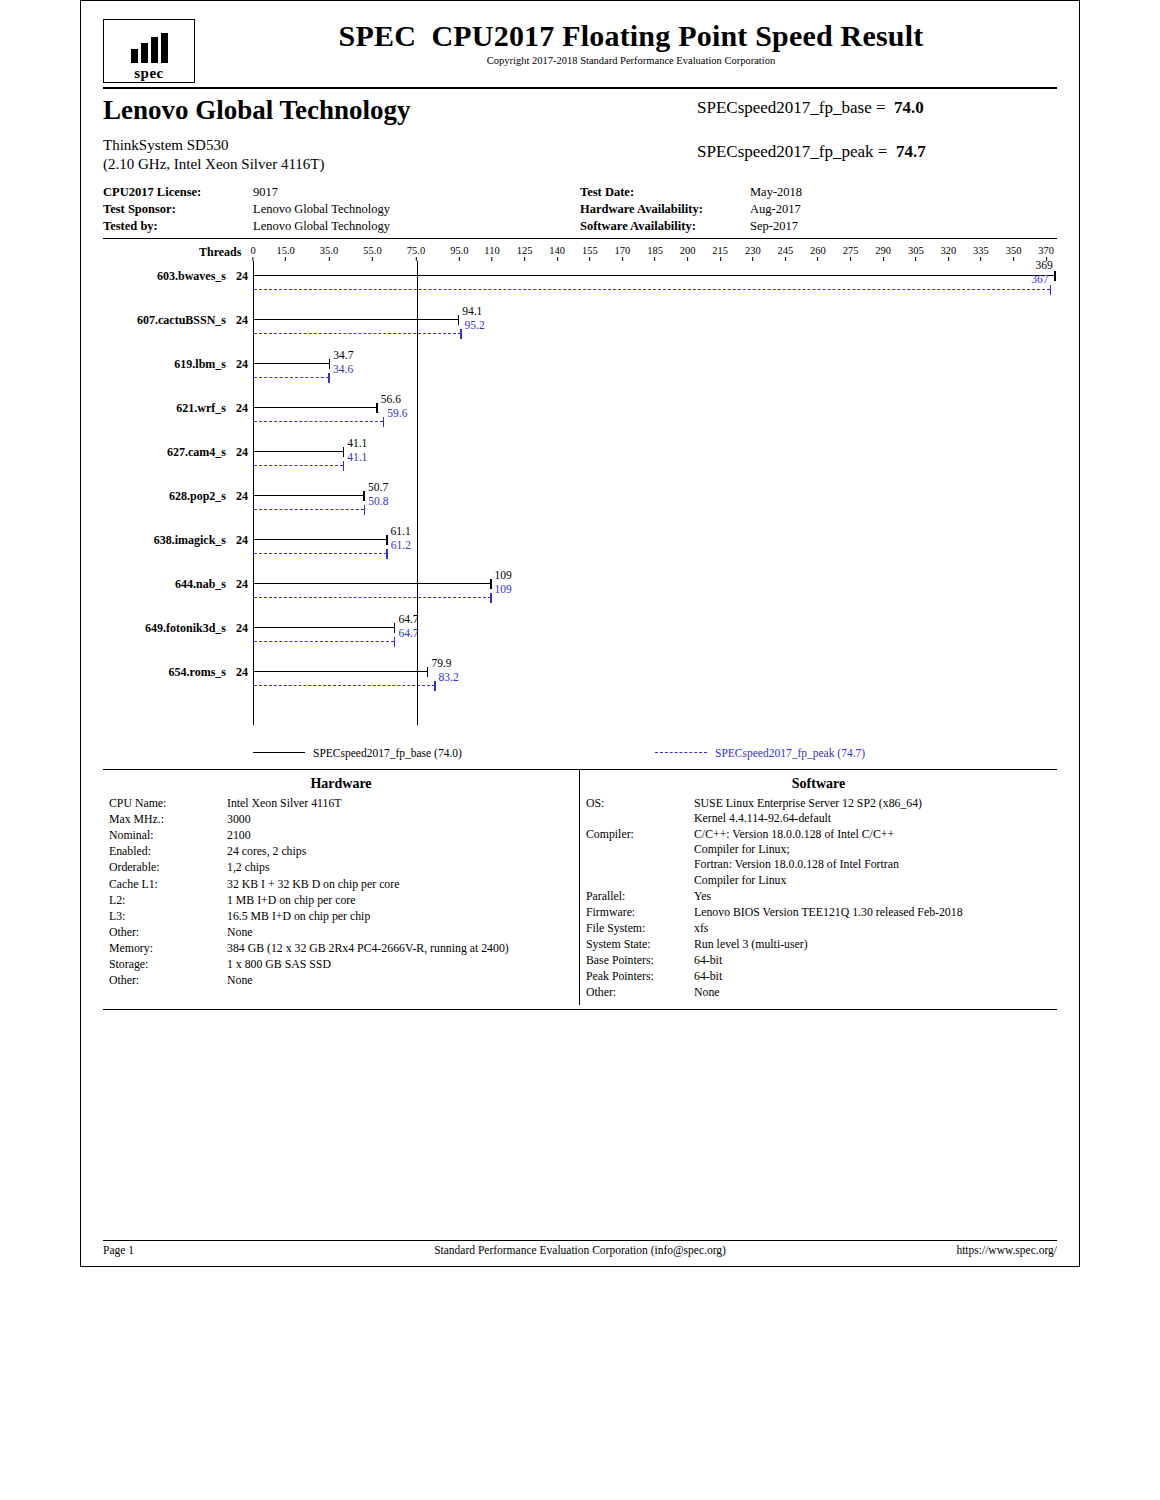spec
SPEC CPU2017 Floating Point Speed Result
Copyright 2017-2018 Standard Performance Evaluation Corporation
Lenovo Global Technology
ThinkSystem SD530
(2.10 GHz, Intel Xeon Silver 4116T)
SPECspeed2017_fp_base = 74.0
SPECspeed2017_fp_peak = 74.7
CPU2017 License: 9017
Test Date: May-2018
Test Sponsor: Lenovo Global Technology
Hardware Availability: Aug-2017
Tested by: Lenovo Global Technology
Software Availability: Sep-2017
Threads
0
15.0
35.0
55.0
75.0
95.0
110
125
140
155
170
185
200
215
230
245
260
275
290
305
320
335
350
370
603.bwaves_s 24
369
367
607.cactuBSSN_s 24
94.1
95.2
619.lbm_s 24
34.7
34.6
621.wrf_s 24
56.6
59.6
627.cam4_s 24
41.1
41.1
628.pop2_s 24
50.7
50.8
638.imagick_s 24
61.1
61.2
644.nab_s 24
109
109
649.fotonik3d_s 24
64.7
64.7
654.roms_s 24
79.9
83.2
SPECspeed2017_fp_base (74.0)
SPECspeed2017_fp_peak (74.7)
Hardware
CPU Name:
Intel Xeon Silver 4116T
Max MHz.:
3000
Nominal:
2100
Enabled:
24 cores, 2 chips
Orderable:
1,2 chips
Cache L1:
32 KB I + 32 KB D on chip per core
L2:
1 MB I+D on chip per core
L3:
16.5 MB I+D on chip per chip
Other:
None
Memory:
384 GB (12 x 32 GB 2Rx4 PC4-2666V-R, running at 2400)
Storage:
1 x 800 GB SAS SSD
Other:
None
Software
OS:
SUSE Linux Enterprise Server 12 SP2 (x86_64)
Kernel 4.4.114-92.64-default
Compiler:
C/C++: Version 18.0.0.128 of Intel C/C++
Compiler for Linux;
Fortran: Version 18.0.0.128 of Intel Fortran
Compiler for Linux
Parallel:
Yes
Firmware:
Lenovo BIOS Version TEE121Q 1.30 released Feb-2018
File System:
xfs
System State:
Run level 3 (multi-user)
Base Pointers:
64-bit
Peak Pointers:
64-bit
Other:
None
Page 1
Standard Performance Evaluation Corporation (info@spec.org)
https://www.spec.org/